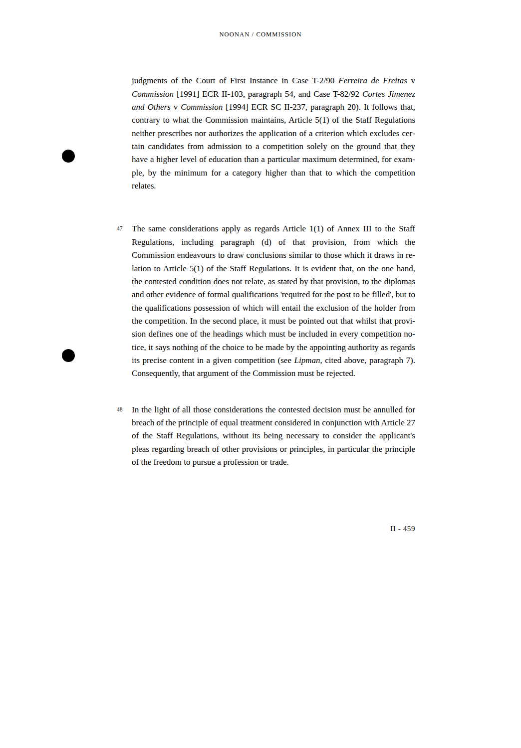Noonan / Commission
judgments of the Court of First Instance in Case T-2/90 Ferreira de Freitas v Commission [1991] ECR II-103, paragraph 54, and Case T-82/92 Cortes Jimenez and Others v Commission [1994] ECR SC II-237, paragraph 20). It follows that, contrary to what the Commission maintains, Article 5(1) of the Staff Regulations neither prescribes nor authorizes the application of a criterion which excludes certain candidates from admission to a competition solely on the ground that they have a higher level of education than a particular maximum determined, for example, by the minimum for a category higher than that to which the competition relates.
47 The same considerations apply as regards Article 1(1) of Annex III to the Staff Regulations, including paragraph (d) of that provision, from which the Commission endeavours to draw conclusions similar to those which it draws in relation to Article 5(1) of the Staff Regulations. It is evident that, on the one hand, the contested condition does not relate, as stated by that provision, to the diplomas and other evidence of formal qualifications 'required for the post to be filled', but to the qualifications possession of which will entail the exclusion of the holder from the competition. In the second place, it must be pointed out that whilst that provision defines one of the headings which must be included in every competition notice, it says nothing of the choice to be made by the appointing authority as regards its precise content in a given competition (see Lipman, cited above, paragraph 7). Consequently, that argument of the Commission must be rejected.
48 In the light of all those considerations the contested decision must be annulled for breach of the principle of equal treatment considered in conjunction with Article 27 of the Staff Regulations, without its being necessary to consider the applicant's pleas regarding breach of other provisions or principles, in particular the principle of the freedom to pursue a profession or trade.
II - 459